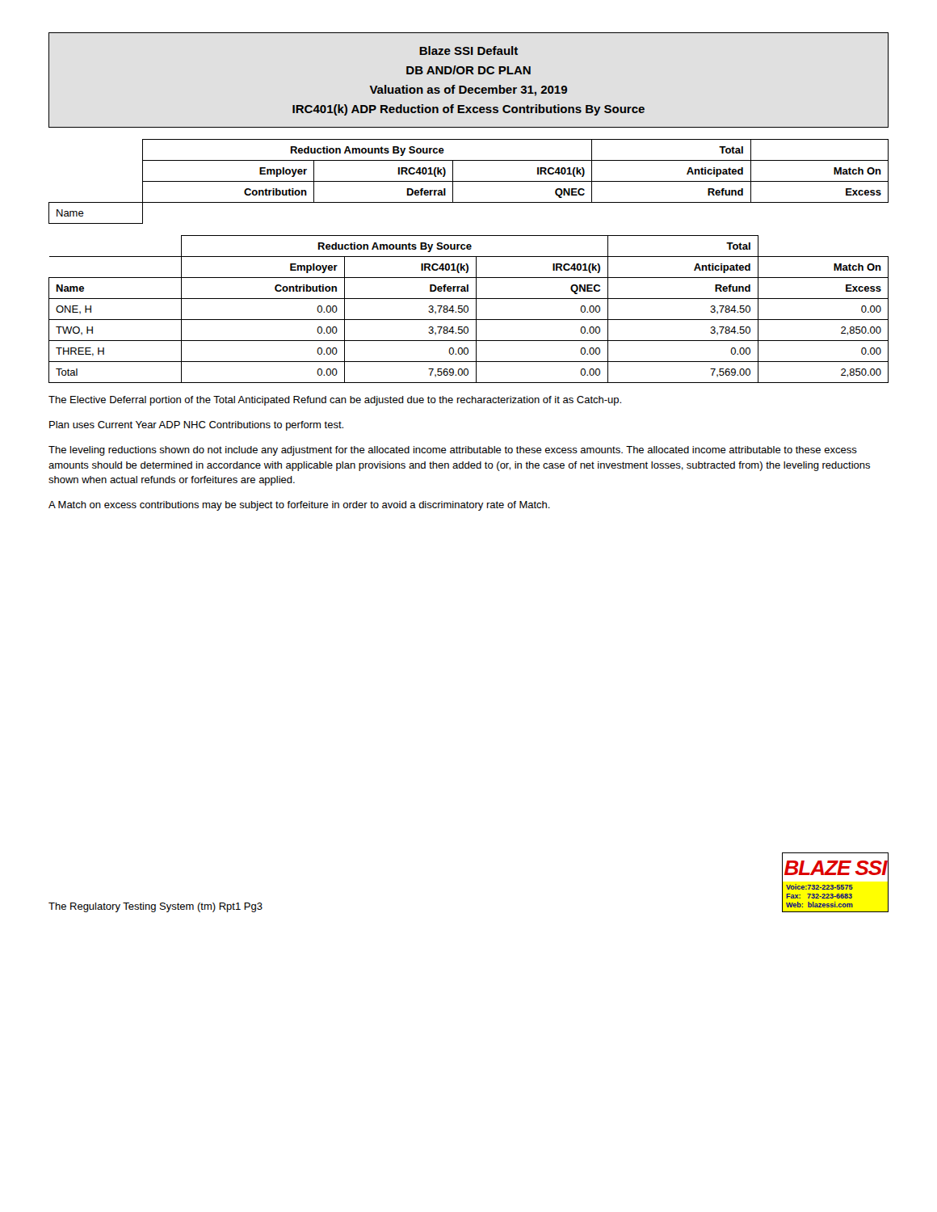Blaze SSI Default
DB AND/OR DC PLAN
Valuation as of December 31, 2019
IRC401(k) ADP Reduction of Excess Contributions By Source
| | Reduction Amounts By Source | Total | |
| --- | --- | --- | --- |
| Employer | IRC401(k) | IRC401(k) | Anticipated | Match On |
| Contribution | Deferral | QNEC | Refund | Excess |
| Name | |
| | Reduction Amounts By Source | Total | |
| | Employer | IRC401(k) | IRC401(k) | Anticipated | Match On |
| Name | Contribution | Deferral | QNEC | Refund | Excess |
| ONE, H | 0.00 | 3,784.50 | 0.00 | 3,784.50 | 0.00 |
| TWO, H | 0.00 | 3,784.50 | 0.00 | 3,784.50 | 2,850.00 |
| THREE, H | 0.00 | 0.00 | 0.00 | 0.00 | 0.00 |
| Total | 0.00 | 7,569.00 | 0.00 | 7,569.00 | 2,850.00 |
The Elective Deferral portion of the Total Anticipated Refund can be adjusted due to the recharacterization of it as Catch-up.
Plan uses Current Year ADP NHC Contributions to perform test.
The leveling reductions shown do not include any adjustment for the allocated income attributable to these excess amounts. The allocated income attributable to these excess amounts should be determined in accordance with applicable plan provisions and then added to (or, in the case of net investment losses, subtracted from) the leveling reductions shown when actual refunds or forfeitures are applied.
A Match on excess contributions may be subject to forfeiture in order to avoid a discriminatory rate of Match.
The Regulatory Testing System (tm) Rpt1 Pg3
BLAZE SSI
Voice:732-223-5575
Fax: 732-223-6683
Web: blazessi.com